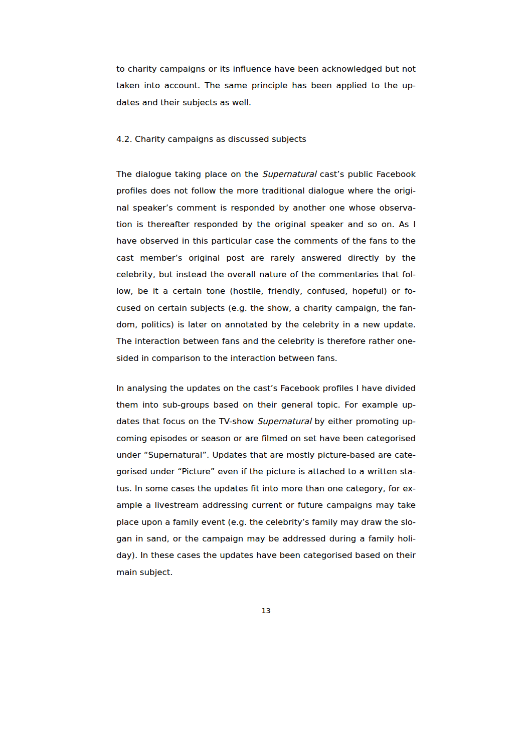to charity campaigns or its influence have been acknowledged but not taken into account. The same principle has been applied to the updates and their subjects as well.
4.2. Charity campaigns as discussed subjects
The dialogue taking place on the Supernatural cast’s public Facebook profiles does not follow the more traditional dialogue where the original speaker’s comment is responded by another one whose observation is thereafter responded by the original speaker and so on. As I have observed in this particular case the comments of the fans to the cast member’s original post are rarely answered directly by the celebrity, but instead the overall nature of the commentaries that follow, be it a certain tone (hostile, friendly, confused, hopeful) or focused on certain subjects (e.g. the show, a charity campaign, the fandom, politics) is later on annotated by the celebrity in a new update. The interaction between fans and the celebrity is therefore rather one-sided in comparison to the interaction between fans.
In analysing the updates on the cast’s Facebook profiles I have divided them into sub-groups based on their general topic. For example updates that focus on the TV-show Supernatural by either promoting upcoming episodes or season or are filmed on set have been categorised under “Supernatural”. Updates that are mostly picture-based are categorised under “Picture” even if the picture is attached to a written status. In some cases the updates fit into more than one category, for example a livestream addressing current or future campaigns may take place upon a family event (e.g. the celebrity’s family may draw the slogan in sand, or the campaign may be addressed during a family holiday). In these cases the updates have been categorised based on their main subject.
13